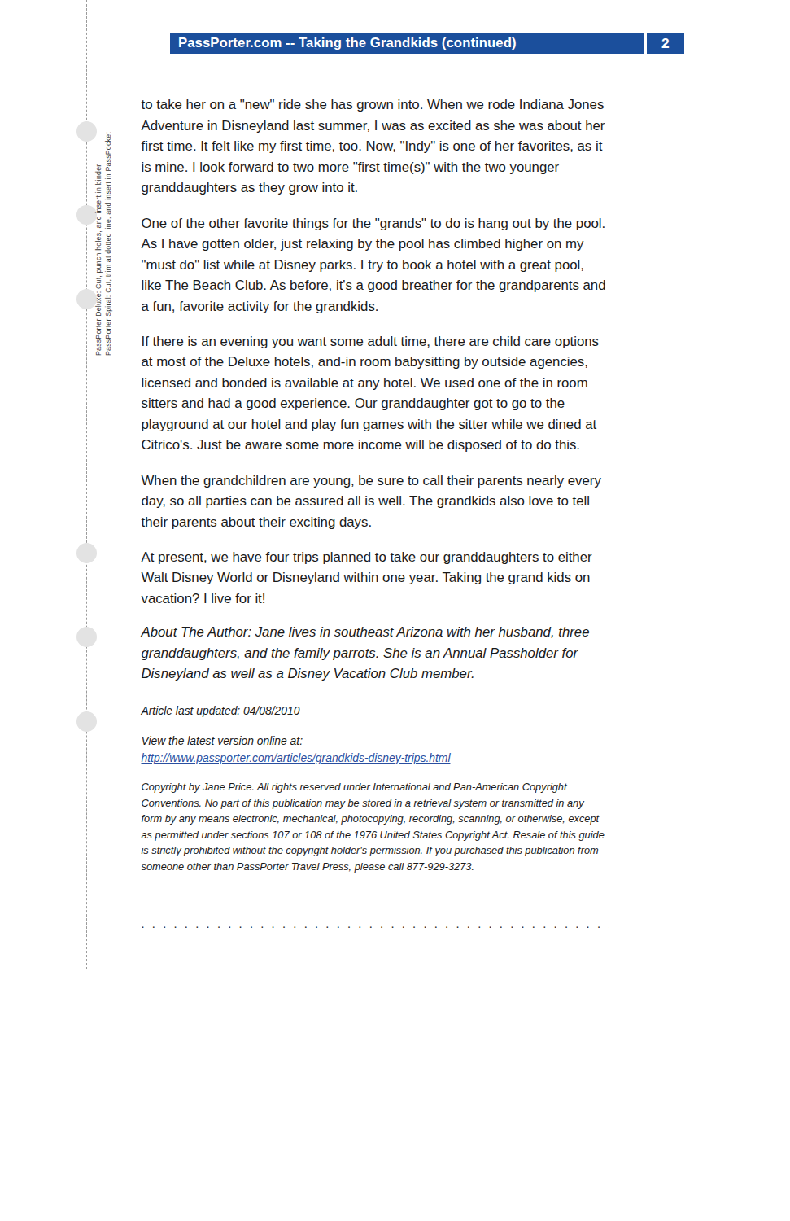PassPorter Deluxe: Cut, punch holes, and insert in binder PassPorter Spiral: Cut, trim at dotted line, and insert in PassPocket
PassPorter.com -- Taking the Grandkids (continued)
2
to take her on a "new" ride she has grown into. When we rode Indiana Jones Adventure in Disneyland last summer, I was as excited as she was about her first time. It felt like my first time, too. Now, "Indy" is one of her favorites, as it is mine. I look forward to two more "first time(s)" with the two younger granddaughters as they grow into it.
One of the other favorite things for the "grands" to do is hang out by the pool. As I have gotten older, just relaxing by the pool has climbed higher on my "must do" list while at Disney parks. I try to book a hotel with a great pool, like The Beach Club. As before, it's a good breather for the grandparents and a fun, favorite activity for the grandkids.
If there is an evening you want some adult time, there are child care options at most of the Deluxe hotels, and-in room babysitting by outside agencies, licensed and bonded is available at any hotel. We used one of the in room sitters and had a good experience. Our granddaughter got to go to the playground at our hotel and play fun games with the sitter while we dined at Citrico's. Just be aware some more income will be disposed of to do this.
When the grandchildren are young, be sure to call their parents nearly every day, so all parties can be assured all is well. The grandkids also love to tell their parents about their exciting days.
At present, we have four trips planned to take our granddaughters to either Walt Disney World or Disneyland within one year. Taking the grand kids on vacation? I live for it!
About The Author: Jane lives in southeast Arizona with her husband, three granddaughters, and the family parrots. She is an Annual Passholder for Disneyland as well as a Disney Vacation Club member.
Article last updated: 04/08/2010
View the latest version online at:
http://www.passporter.com/articles/grandkids-disney-trips.html
Copyright by Jane Price. All rights reserved under International and Pan-American Copyright Conventions. No part of this publication may be stored in a retrieval system or transmitted in any form by any means electronic, mechanical, photocopying, recording, scanning, or otherwise, except as permitted under sections 107 or 108 of the 1976 United States Copyright Act. Resale of this guide is strictly prohibited without the copyright holder's permission. If you purchased this publication from someone other than PassPorter Travel Press, please call 877-929-3273.
. . . . . . . . . . . . . . . . . . . . . . . . . . . . . . . . . . . . . . . . . . . . . . . . . . . . . . . . . . . . . . . .